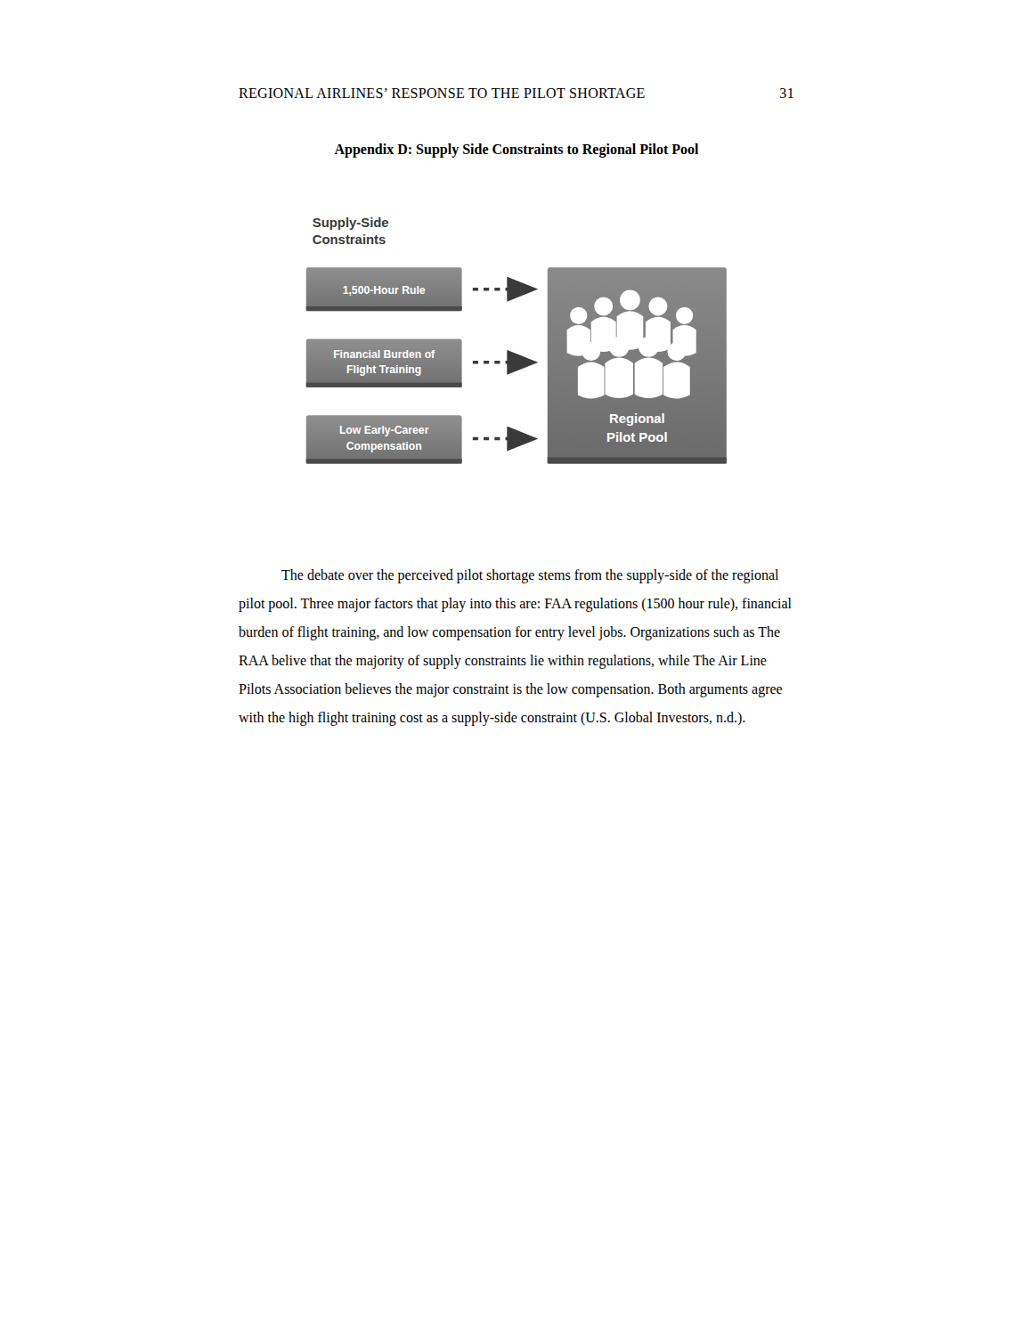Regional Airlines’ Response to the Pilot Shortage 31
Appendix D: Supply Side Constraints to Regional Pilot Pool
Supply-Side Constraints 1,500-Hour Rule Financial Burden of Flight Training Low Early-Career Compensation Regional Pilot Pool
The debate over the perceived pilot shortage stems from the supply-side of the regional pilot pool. Three major factors that play into this are: FAA regulations (1500 hour rule), financial burden of flight training, and low compensation for entry level jobs. Organizations such as The RAA belive that the majority of supply constraints lie within regulations, while The Air Line Pilots Association believes the major constraint is the low compensation. Both arguments agree with the high flight training cost as a supply-side constraint (U.S. Global Investors, n.d.).